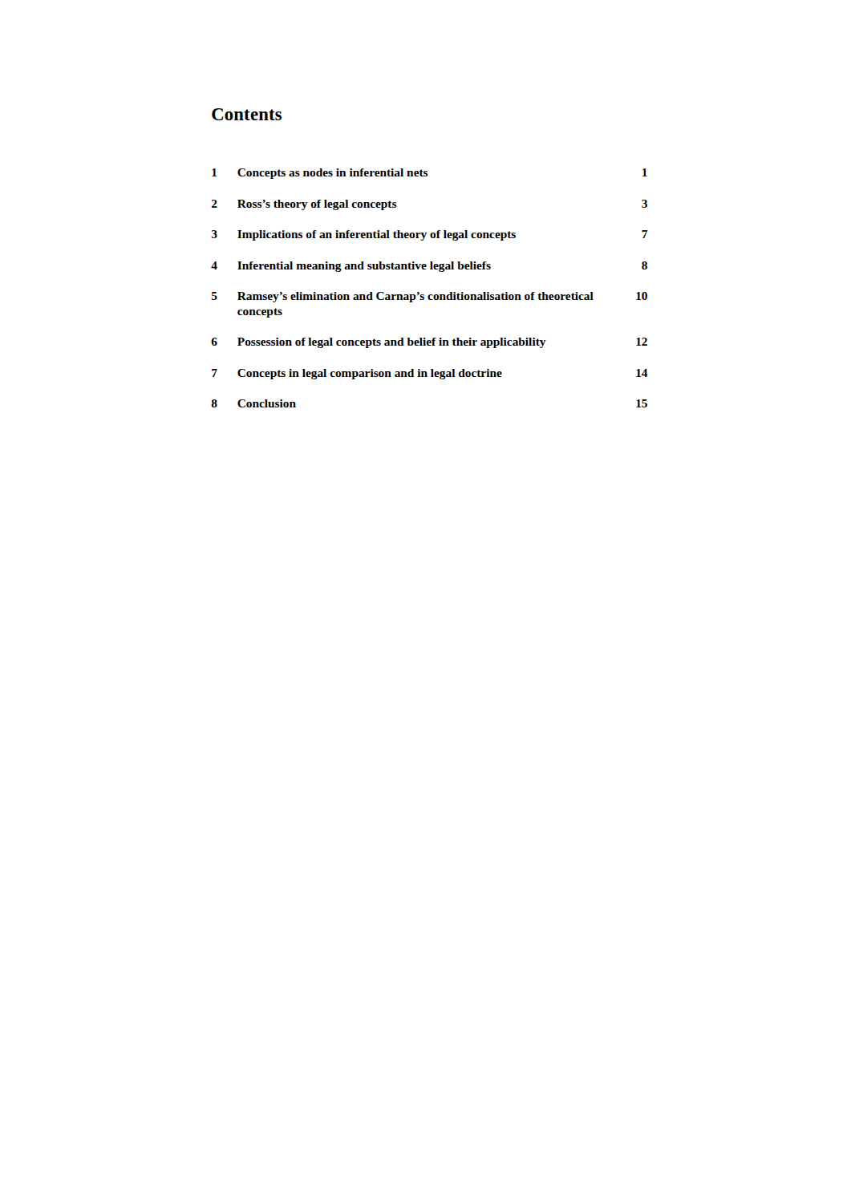Contents
| 1 | Concepts as nodes in inferential nets | 1 |
| 2 | Ross’s theory of legal concepts | 3 |
| 3 | Implications of an inferential theory of legal concepts | 7 |
| 4 | Inferential meaning and substantive legal beliefs | 8 |
| 5 | Ramsey’s elimination and Carnap’s conditionalisation of theoretical concepts | 10 |
| 6 | Possession of legal concepts and belief in their applicability | 12 |
| 7 | Concepts in legal comparison and in legal doctrine | 14 |
| 8 | Conclusion | 15 |